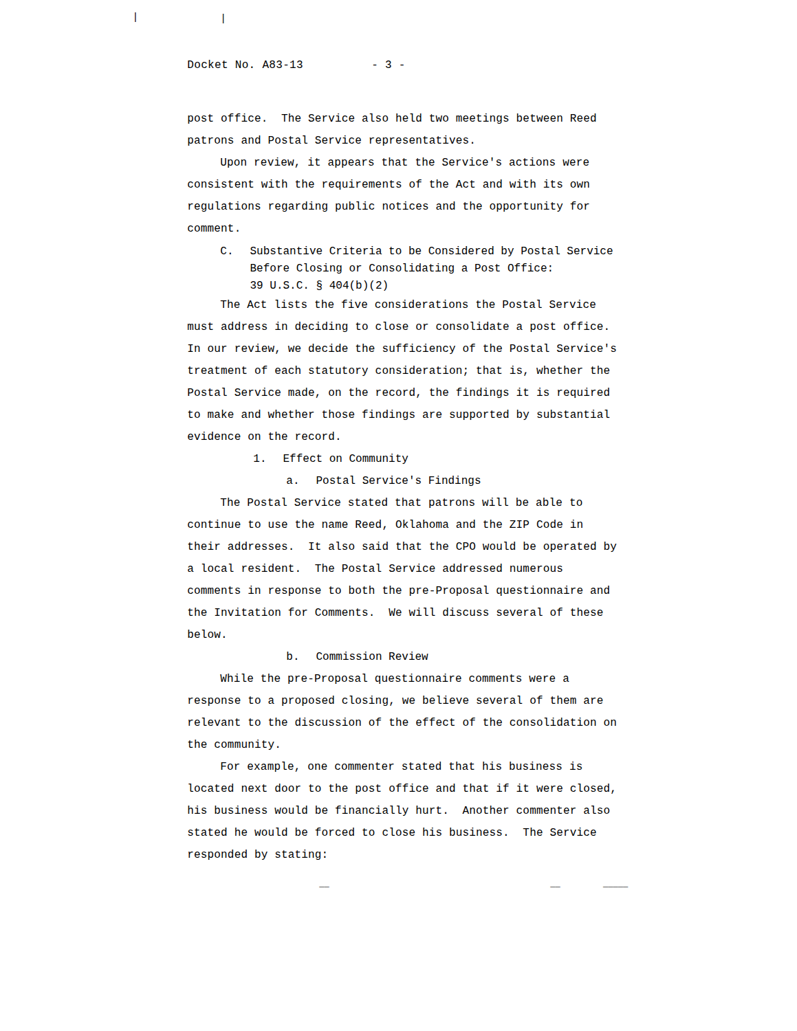|
|
Docket No. A83-13 - 3 -
post office. The Service also held two meetings between Reed patrons and Postal Service representatives.
Upon review, it appears that the Service's actions were consistent with the requirements of the Act and with its own regulations regarding public notices and the opportunity for comment.
C. Substantive Criteria to be Considered by Postal Service
Before Closing or Consolidating a Post Office:
39 U.S.C. § 404(b)(2)
The Act lists the five considerations the Postal Service must address in deciding to close or consolidate a post office. In our review, we decide the sufficiency of the Postal Service's treatment of each statutory consideration; that is, whether the Postal Service made, on the record, the findings it is required to make and whether those findings are supported by substantial evidence on the record.
1. Effect on Community
a. Postal Service's Findings
The Postal Service stated that patrons will be able to continue to use the name Reed, Oklahoma and the ZIP Code in their addresses. It also said that the CPO would be operated by a local resident. The Postal Service addressed numerous comments in response to both the pre-Proposal questionnaire and the Invitation for Comments. We will discuss several of these below.
b. Commission Review
While the pre-Proposal questionnaire comments were a response to a proposed closing, we believe several of them are relevant to the discussion of the effect of the consolidation on the community.
For example, one commenter stated that his business is located next door to the post office and that if it were closed, his business would be financially hurt. Another commenter also stated he would be forced to close his business. The Service responded by stating:
—— —— —————